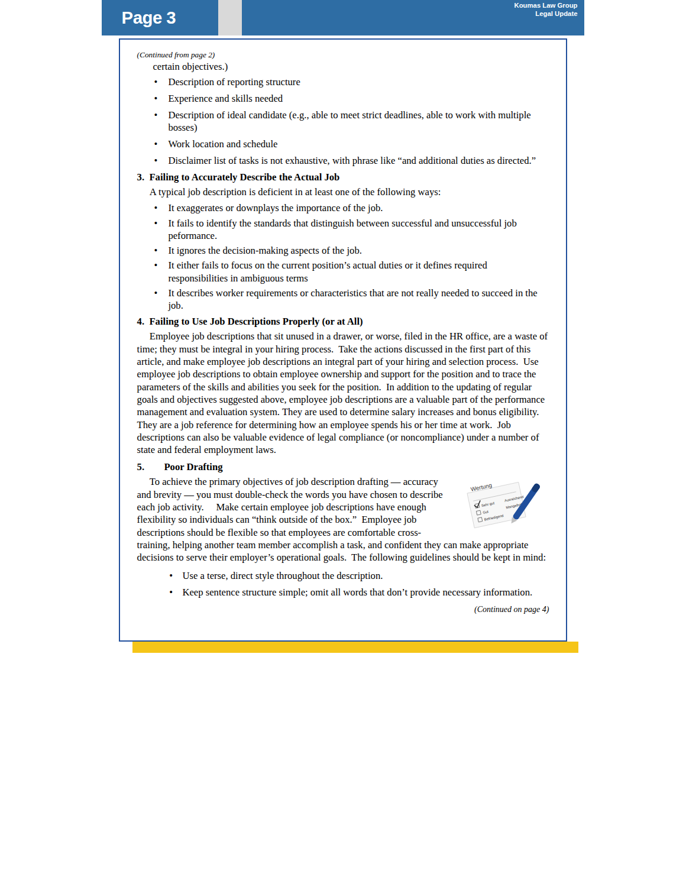Page 3
Koumas Law Group
Legal Update
(Continued from page 2)
certain objectives.)
Description of reporting structure
Experience and skills needed
Description of ideal candidate (e.g., able to meet strict deadlines, able to work with multiple bosses)
Work location and schedule
Disclaimer list of tasks is not exhaustive, with phrase like “and additional duties as directed.”
3. Failing to Accurately Describe the Actual Job
A typical job description is deficient in at least one of the following ways:
It exaggerates or downplays the importance of the job.
It fails to identify the standards that distinguish between successful and unsuccessful job peformance.
It ignores the decision-making aspects of the job.
It either fails to focus on the current position’s actual duties or it defines required responsibilities in ambiguous terms
It describes worker requirements or characteristics that are not really needed to succeed in the job.
4. Failing to Use Job Descriptions Properly (or at All)
Employee job descriptions that sit unused in a drawer, or worse, filed in the HR office, are a waste of time; they must be integral in your hiring process. Take the actions discussed in the first part of this article, and make employee job descriptions an integral part of your hiring and selection process. Use employee job descriptions to obtain employee ownership and support for the position and to trace the parameters of the skills and abilities you seek for the position. In addition to the updating of regular goals and objectives suggested above, employee job descriptions are a valuable part of the performance management and evaluation system. They are used to determine salary increases and bonus eligibility. They are a job reference for determining how an employee spends his or her time at work. Job descriptions can also be valuable evidence of legal compliance (or noncompliance) under a number of state and federal employment laws.
5. Poor Drafting
To achieve the primary objectives of job description drafting — accuracy and brevity — you must double-check the words you have chosen to describe each job activity. Make certain employee job descriptions have enough flexibility so individuals can “think outside of the box.” Employee job descriptions should be flexible so that employees are comfortable cross-training, helping another team member accomplish a task, and confident they can make appropriate decisions to serve their employer’s operational goals. The following guidelines should be kept in mind:
Use a terse, direct style throughout the description.
Keep sentence structure simple; omit all words that don’t provide necessary information.
(Continued on page 4)